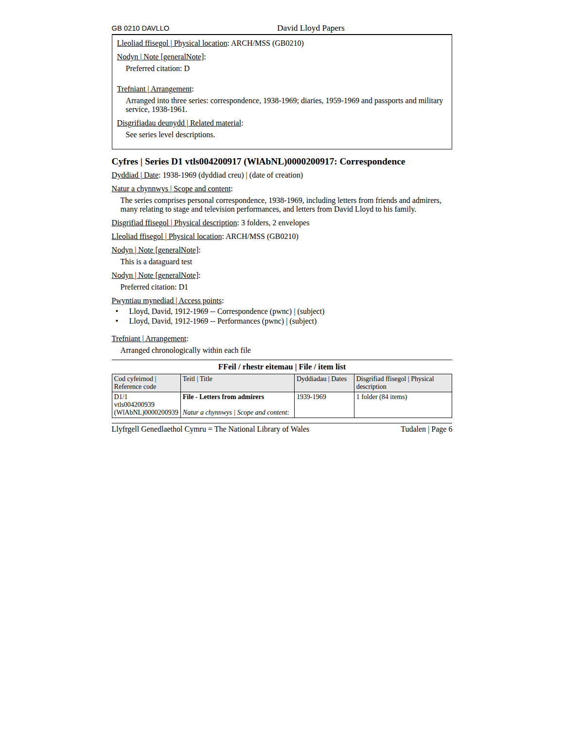GB 0210 DAVLLO
David Lloyd Papers
Lleoliad ffisegol | Physical location: ARCH/MSS (GB0210)
Nodyn | Note [generalNote]:
Preferred citation: D
Trefniant | Arrangement:
Arranged into three series: correspondence, 1938-1969; diaries, 1959-1969 and passports and military service, 1938-1961.
Disgrifiadau deunydd | Related material:
See series level descriptions.
Cyfres | Series D1 vtls004200917 (WlAbNL)0000200917: Correspondence
Dyddiad | Date: 1938-1969 (dyddiad creu) | (date of creation)
Natur a chynnwys | Scope and content:
The series comprises personal correspondence, 1938-1969, including letters from friends and admirers, many relating to stage and television performances, and letters from David Lloyd to his family.
Disgrifiad ffisegol | Physical description: 3 folders, 2 envelopes
Lleoliad ffisegol | Physical location: ARCH/MSS (GB0210)
Nodyn | Note [generalNote]:
This is a dataguard test
Nodyn | Note [generalNote]:
Preferred citation: D1
Pwyntiau mynediad | Access points:
Lloyd, David, 1912-1969 -- Correspondence (pwnc) | (subject)
Lloyd, David, 1912-1969 -- Performances (pwnc) | (subject)
Trefniant | Arrangement:
Arranged chronologically within each file
FFeil / rhestr eitemau | File / item list
| Cod cyfeirnod / Reference code | Teitl / Title | Dyddiadau / Dates | Disgrifiad ffisegol / Physical description |
| --- | --- | --- | --- |
| D1/1 vtls004200939 (WlAbNL)0000200939 | File - Letters from admirers Natur a chynnwys / Scope and content : | 1939-1969 | 1 folder (84 items) |
Llyfrgell Genedlaethol Cymru = The National Library of Wales
Tudalen | Page 6